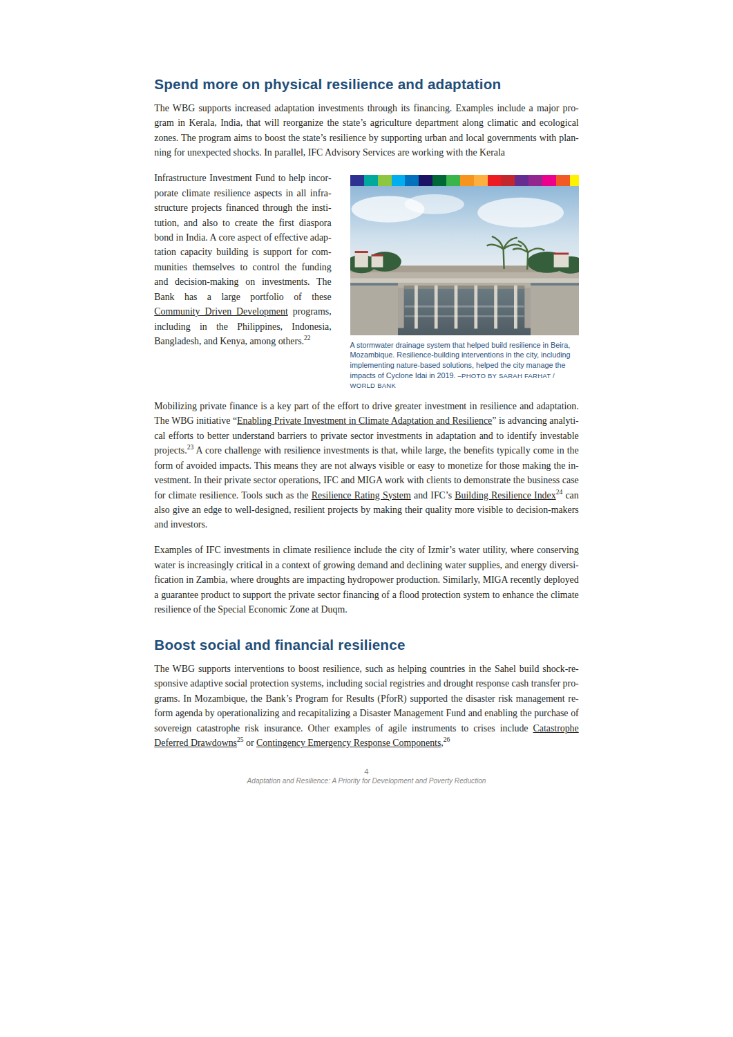Spend more on physical resilience and adaptation
The WBG supports increased adaptation investments through its financing. Examples include a major program in Kerala, India, that will reorganize the state’s agriculture department along climatic and ecological zones. The program aims to boost the state’s resilience by supporting urban and local governments with planning for unexpected shocks. In parallel, IFC Advisory Services are working with the Kerala
A stormwater drainage system that helped build resilience in Beira, Mozambique. Resilience-building interventions in the city, including implementing nature-based solutions, helped the city manage the impacts of Cyclone Idai in 2019. –Photo by Sarah Farhat / World Bank
Infrastructure Investment Fund to help incorporate climate resilience aspects in all infrastructure projects financed through the institution, and also to create the first diaspora bond in India. A core aspect of effective adaptation capacity building is support for communities themselves to control the funding and decision-making on investments. The Bank has a large portfolio of these Community Driven Development programs, including in the Philippines, Indonesia, Bangladesh, and Kenya, among others.22
Mobilizing private finance is a key part of the effort to drive greater investment in resilience and adaptation. The WBG initiative “Enabling Private Investment in Climate Adaptation and Resilience” is advancing analytical efforts to better understand barriers to private sector investments in adaptation and to identify investable projects.23 A core challenge with resilience investments is that, while large, the benefits typically come in the form of avoided impacts. This means they are not always visible or easy to monetize for those making the investment. In their private sector operations, IFC and MIGA work with clients to demonstrate the business case for climate resilience. Tools such as the Resilience Rating System and IFC’s Building Resilience Index24 can also give an edge to well-designed, resilient projects by making their quality more visible to decision-makers and investors.
Examples of IFC investments in climate resilience include the city of Izmir’s water utility, where conserving water is increasingly critical in a context of growing demand and declining water supplies, and energy diversification in Zambia, where droughts are impacting hydropower production. Similarly, MIGA recently deployed a guarantee product to support the private sector financing of a flood protection system to enhance the climate resilience of the Special Economic Zone at Duqm.
Boost social and financial resilience
The WBG supports interventions to boost resilience, such as helping countries in the Sahel build shock-responsive adaptive social protection systems, including social registries and drought response cash transfer programs. In Mozambique, the Bank’s Program for Results (PforR) supported the disaster risk management reform agenda by operationalizing and recapitalizing a Disaster Management Fund and enabling the purchase of sovereign catastrophe risk insurance. Other examples of agile instruments to crises include Catastrophe Deferred Drawdowns25 or Contingency Emergency Response Components,26
4
Adaptation and Resilience: A Priority for Development and Poverty Reduction